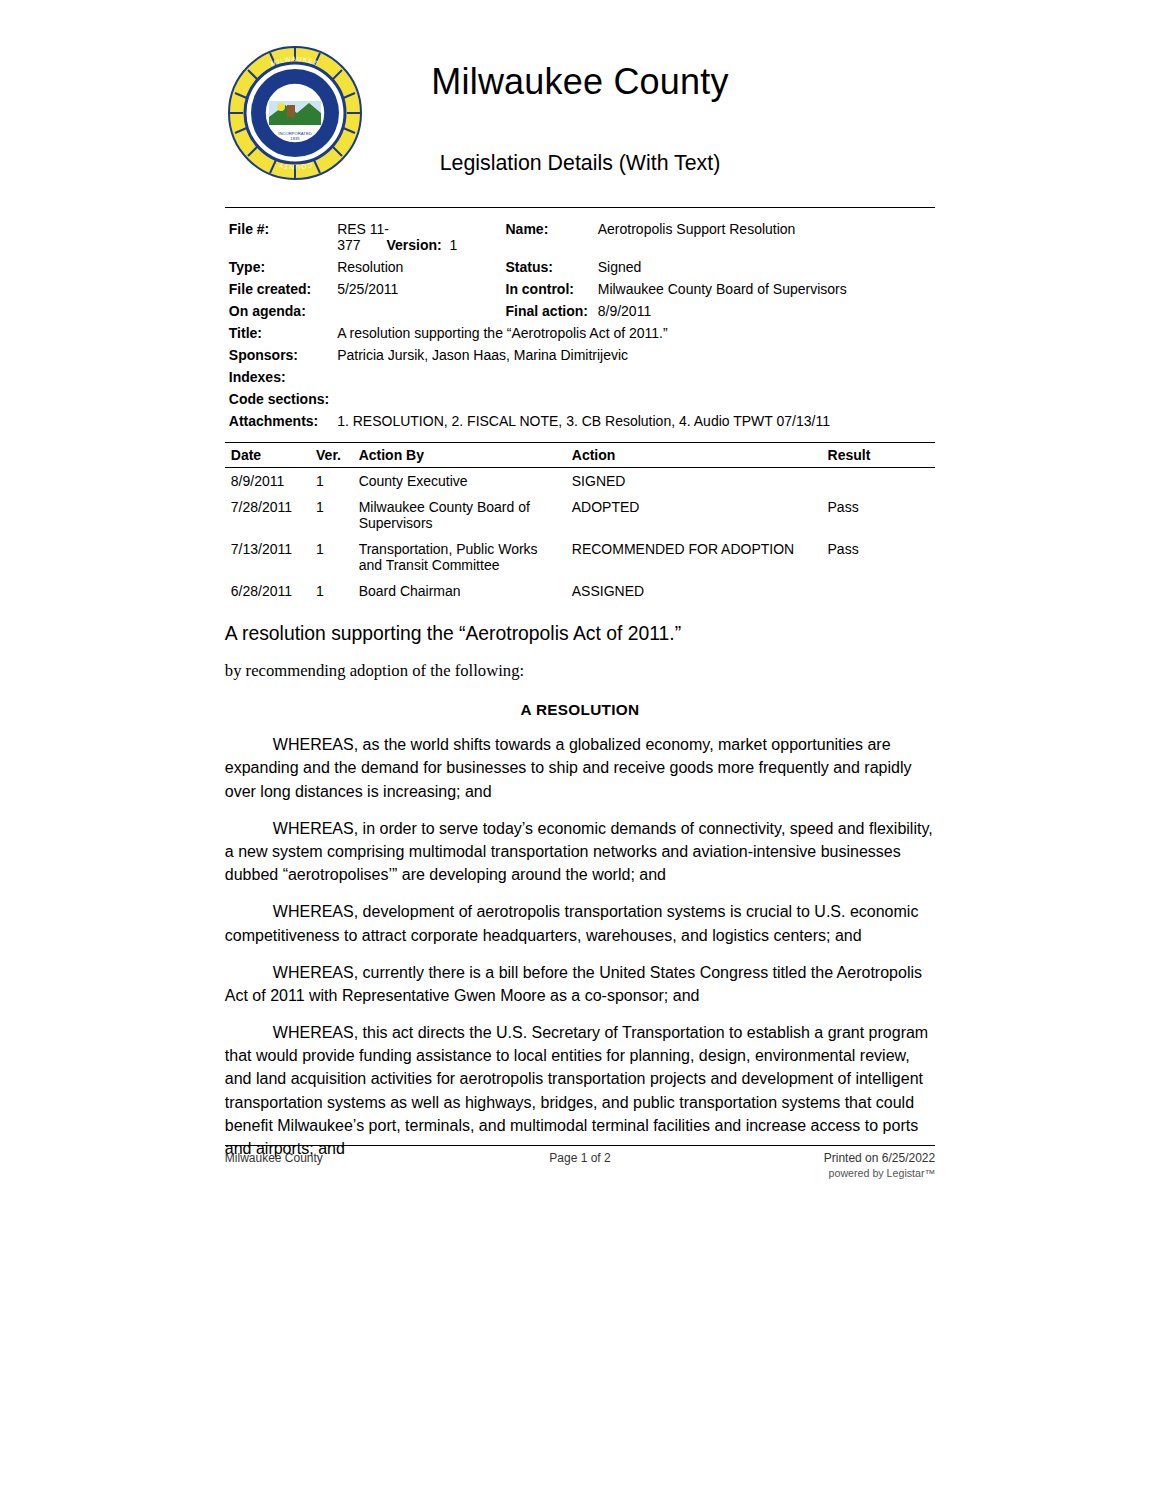MILWAUKEE COUNTY INCORPORATED 1835
Milwaukee County
Legislation Details (With Text)
| File #: | RES 11-377 Version: 1 | Name: | Aerotropolis Support Resolution |
| Type: | Resolution | Status: | Signed |
| File created: | 5/25/2011 | In control: | Milwaukee County Board of Supervisors |
| On agenda: | | Final action: | 8/9/2011 |
| Title: | A resolution supporting the “Aerotropolis Act of 2011.” |
| Sponsors: | Patricia Jursik, Jason Haas, Marina Dimitrijevic |
| Indexes: | |
| Code sections: | |
| Attachments: | 1. RESOLUTION, 2. FISCAL NOTE, 3. CB Resolution, 4. Audio TPWT 07/13/11 |
| Date | Ver. | Action By | Action | Result |
| --- | --- | --- | --- | --- |
| 8/9/2011 | 1 | County Executive | SIGNED | |
| 7/28/2011 | 1 | Milwaukee County Board of Supervisors | ADOPTED | Pass |
| 7/13/2011 | 1 | Transportation, Public Works and Transit Committee | RECOMMENDED FOR ADOPTION | Pass |
| 6/28/2011 | 1 | Board Chairman | ASSIGNED | |
A resolution supporting the “Aerotropolis Act of 2011.”
by recommending adoption of the following:
A RESOLUTION
WHEREAS, as the world shifts towards a globalized economy, market opportunities are expanding and the demand for businesses to ship and receive goods more frequently and rapidly over long distances is increasing; and
WHEREAS, in order to serve today’s economic demands of connectivity, speed and flexibility, a new system comprising multimodal transportation networks and aviation-intensive businesses dubbed “aerotropolises’” are developing around the world; and
WHEREAS, development of aerotropolis transportation systems is crucial to U.S. economic competitiveness to attract corporate headquarters, warehouses, and logistics centers; and
WHEREAS, currently there is a bill before the United States Congress titled the Aerotropolis Act of 2011 with Representative Gwen Moore as a co-sponsor; and
WHEREAS, this act directs the U.S. Secretary of Transportation to establish a grant program that would provide funding assistance to local entities for planning, design, environmental review, and land acquisition activities for aerotropolis transportation projects and development of intelligent transportation systems as well as highways, bridges, and public transportation systems that could benefit Milwaukee’s port, terminals, and multimodal terminal facilities and increase access to ports and airports; and
Milwaukee County
Page 1 of 2
Printed on 6/25/2022
powered by Legistar™